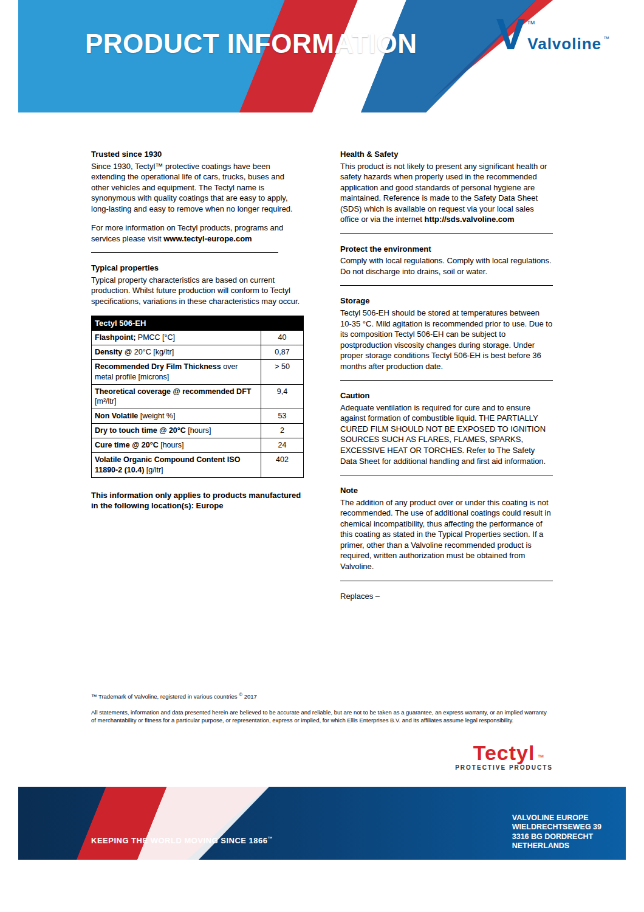PRODUCT INFORMATION
V
Valvoline
Trusted since 1930
Since 1930, Tectyl™ protective coatings have been extending the operational life of cars, trucks, buses and other vehicles and equipment. The Tectyl name is synonymous with quality coatings that are easy to apply, long-lasting and easy to remove when no longer required.
For more information on Tectyl products, programs and services please visit www.tectyl-europe.com
Typical properties
Typical property characteristics are based on current production. Whilst future production will conform to Tectyl specifications, variations in these characteristics may occur.
| Tectyl 506-EH | |
| --- | --- |
| Flashpoint; PMCC [°C] | 40 |
| Density @ 20°C [kg/ltr] | 0,87 |
| Recommended Dry Film Thickness over metal profile [microns] | > 50 |
| Theoretical coverage @ recommended DFT [m²/ltr] | 9,4 |
| Non Volatile [weight %] | 53 |
| Dry to touch time @ 20°C [hours] | 2 |
| Cure time @ 20°C [hours] | 24 |
| Volatile Organic Compound Content ISO 11890-2 (10.4) [g/ltr] | 402 |
This information only applies to products manufactured in the following location(s): Europe
Health & Safety
This product is not likely to present any significant health or safety hazards when properly used in the recommended application and good standards of personal hygiene are maintained. Reference is made to the Safety Data Sheet (SDS) which is available on request via your local sales office or via the internet http://sds.valvoline.com
Protect the environment
Comply with local regulations. Comply with local regulations. Do not discharge into drains, soil or water.
Storage
Tectyl 506-EH should be stored at temperatures between 10-35 °C. Mild agitation is recommended prior to use. Due to its composition Tectyl 506-EH can be subject to postproduction viscosity changes during storage. Under proper storage conditions Tectyl 506-EH is best before 36 months after production date.
Caution
Adequate ventilation is required for cure and to ensure against formation of combustible liquid. THE PARTIALLY CURED FILM SHOULD NOT BE EXPOSED TO IGNITION SOURCES SUCH AS FLARES, FLAMES, SPARKS, EXCESSIVE HEAT OR TORCHES. Refer to The Safety Data Sheet for additional handling and first aid information.
Note
The addition of any product over or under this coating is not recommended. The use of additional coatings could result in chemical incompatibility, thus affecting the performance of this coating as stated in the Typical Properties section. If a primer, other than a Valvoline recommended product is required, written authorization must be obtained from Valvoline.
Replaces –
™ Trademark of Valvoline, registered in various countries © 2017
All statements, information and data presented herein are believed to be accurate and reliable, but are not to be taken as a guarantee, an express warranty, or an implied warranty of merchantability or fitness for a particular purpose, or representation, express or implied, for which Ellis Enterprises B.V. and its affiliates assume legal responsibility.
Tectyl
PROTECTIVE PRODUCTS
KEEPING THE WORLD MOVING SINCE 1866™
VALVOLINE EUROPE
WIELDRECHTSEWEG 39
3316 BG DORDRECHT
NETHERLANDS